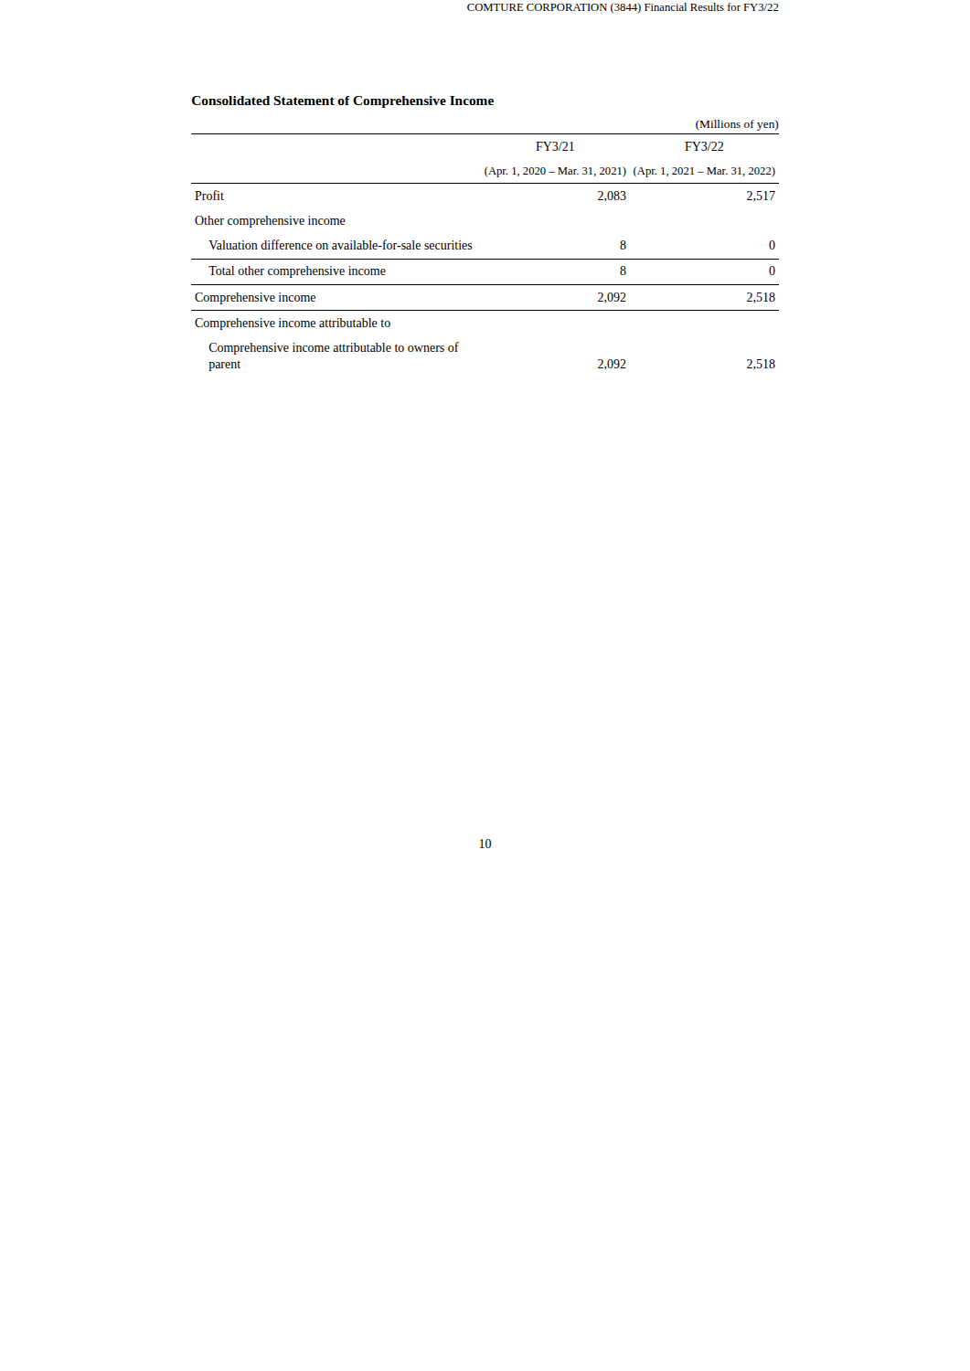COMTURE CORPORATION (3844) Financial Results for FY3/22
Consolidated Statement of Comprehensive Income
(Millions of yen)
| | FY3/21 | FY3/22 |
| --- | --- | --- |
| | (Apr. 1, 2020 – Mar. 31, 2021) | (Apr. 1, 2021 – Mar. 31, 2022) |
| Profit | 2,083 | 2,517 |
| Other comprehensive income | | |
| Valuation difference on available-for-sale securities | 8 | 0 |
| Total other comprehensive income | 8 | 0 |
| Comprehensive income | 2,092 | 2,518 |
| Comprehensive income attributable to | | |
| Comprehensive income attributable to owners of parent | 2,092 | 2,518 |
10